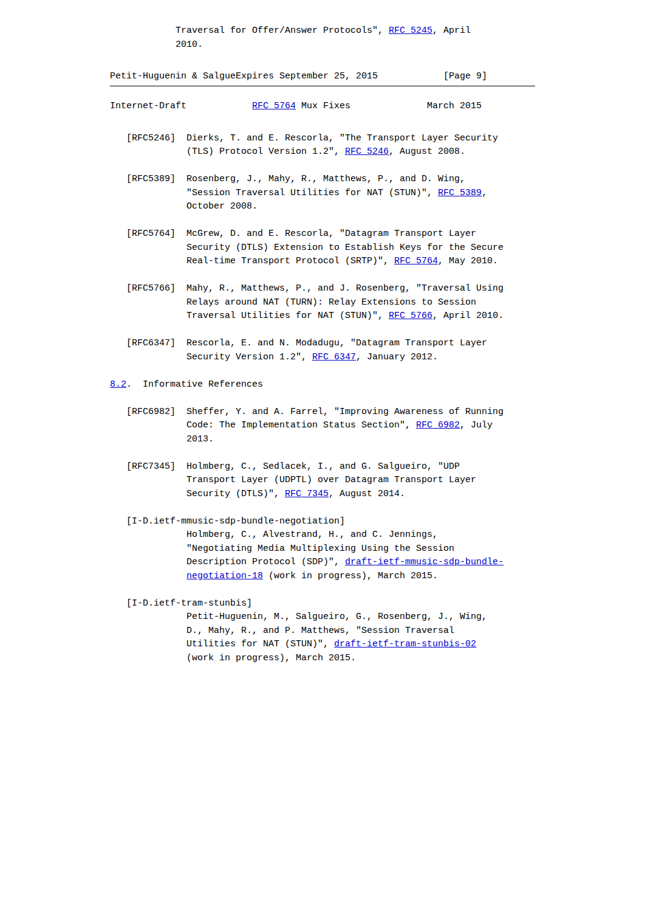Traversal for Offer/Answer Protocols", RFC 5245, April
            2010.
Petit-Huguenin & SalgueExpires September 25, 2015            [Page 9]
Internet-Draft            RFC 5764 Mux Fixes              March 2015
   [RFC5246]  Dierks, T. and E. Rescorla, "The Transport Layer Security
              (TLS) Protocol Version 1.2", RFC 5246, August 2008.

   [RFC5389]  Rosenberg, J., Mahy, R., Matthews, P., and D. Wing,
              "Session Traversal Utilities for NAT (STUN)", RFC 5389,
              October 2008.

   [RFC5764]  McGrew, D. and E. Rescorla, "Datagram Transport Layer
              Security (DTLS) Extension to Establish Keys for the Secure
              Real-time Transport Protocol (SRTP)", RFC 5764, May 2010.

   [RFC5766]  Mahy, R., Matthews, P., and J. Rosenberg, "Traversal Using
              Relays around NAT (TURN): Relay Extensions to Session
              Traversal Utilities for NAT (STUN)", RFC 5766, April 2010.

   [RFC6347]  Rescorla, E. and N. Modadugu, "Datagram Transport Layer
              Security Version 1.2", RFC 6347, January 2012.

8.2.  Informative References

   [RFC6982]  Sheffer, Y. and A. Farrel, "Improving Awareness of Running
              Code: The Implementation Status Section", RFC 6982, July
              2013.

   [RFC7345]  Holmberg, C., Sedlacek, I., and G. Salgueiro, "UDP
              Transport Layer (UDPTL) over Datagram Transport Layer
              Security (DTLS)", RFC 7345, August 2014.

   [I-D.ietf-mmusic-sdp-bundle-negotiation]
              Holmberg, C., Alvestrand, H., and C. Jennings,
              "Negotiating Media Multiplexing Using the Session
              Description Protocol (SDP)", draft-ietf-mmusic-sdp-bundle-
              negotiation-18 (work in progress), March 2015.

   [I-D.ietf-tram-stunbis]
              Petit-Huguenin, M., Salgueiro, G., Rosenberg, J., Wing,
              D., Mahy, R., and P. Matthews, "Session Traversal
              Utilities for NAT (STUN)", draft-ietf-tram-stunbis-02
              (work in progress), March 2015.